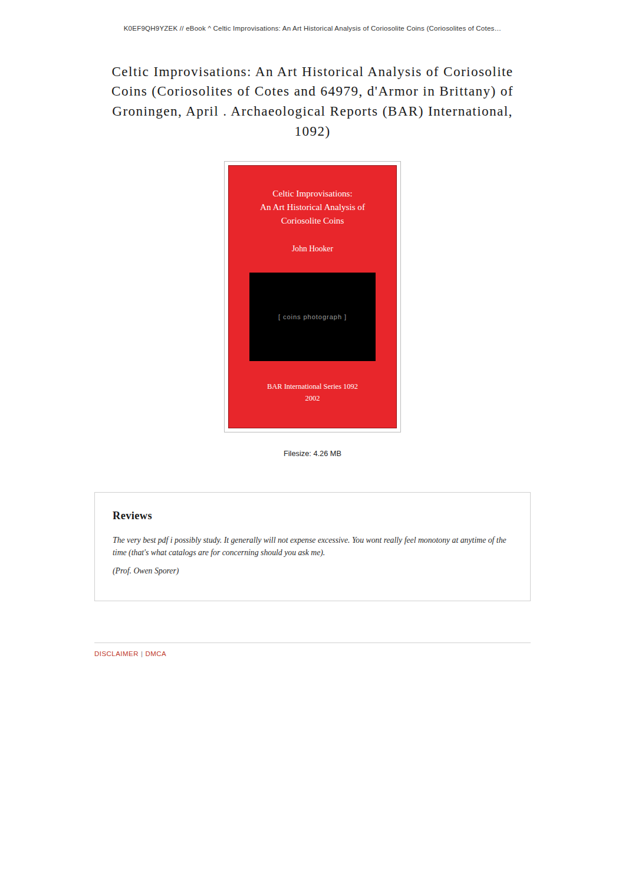K0EF9QH9YZEK // eBook ^ Celtic Improvisations: An Art Historical Analysis of Coriosolite Coins (Coriosolites of Cotes…
Celtic Improvisations: An Art Historical Analysis of Coriosolite Coins (Coriosolites of Cotes and 64979, d'Armor in Brittany) of Groningen, April . Archaeological Reports (BAR) International, 1092)
Celtic Improvisations:
An Art Historical Analysis of
Coriosolite Coins
John Hooker
[ coins photograph ]
BAR International Series 1092
2002
Filesize: 4.26 MB
Reviews
The very best pdf i possibly study. It generally will not expense excessive. You wont really feel monotony at anytime of the time (that's what catalogs are for concerning should you ask me).
(Prof. Owen Sporer)
DISCLAIMER|DMCA